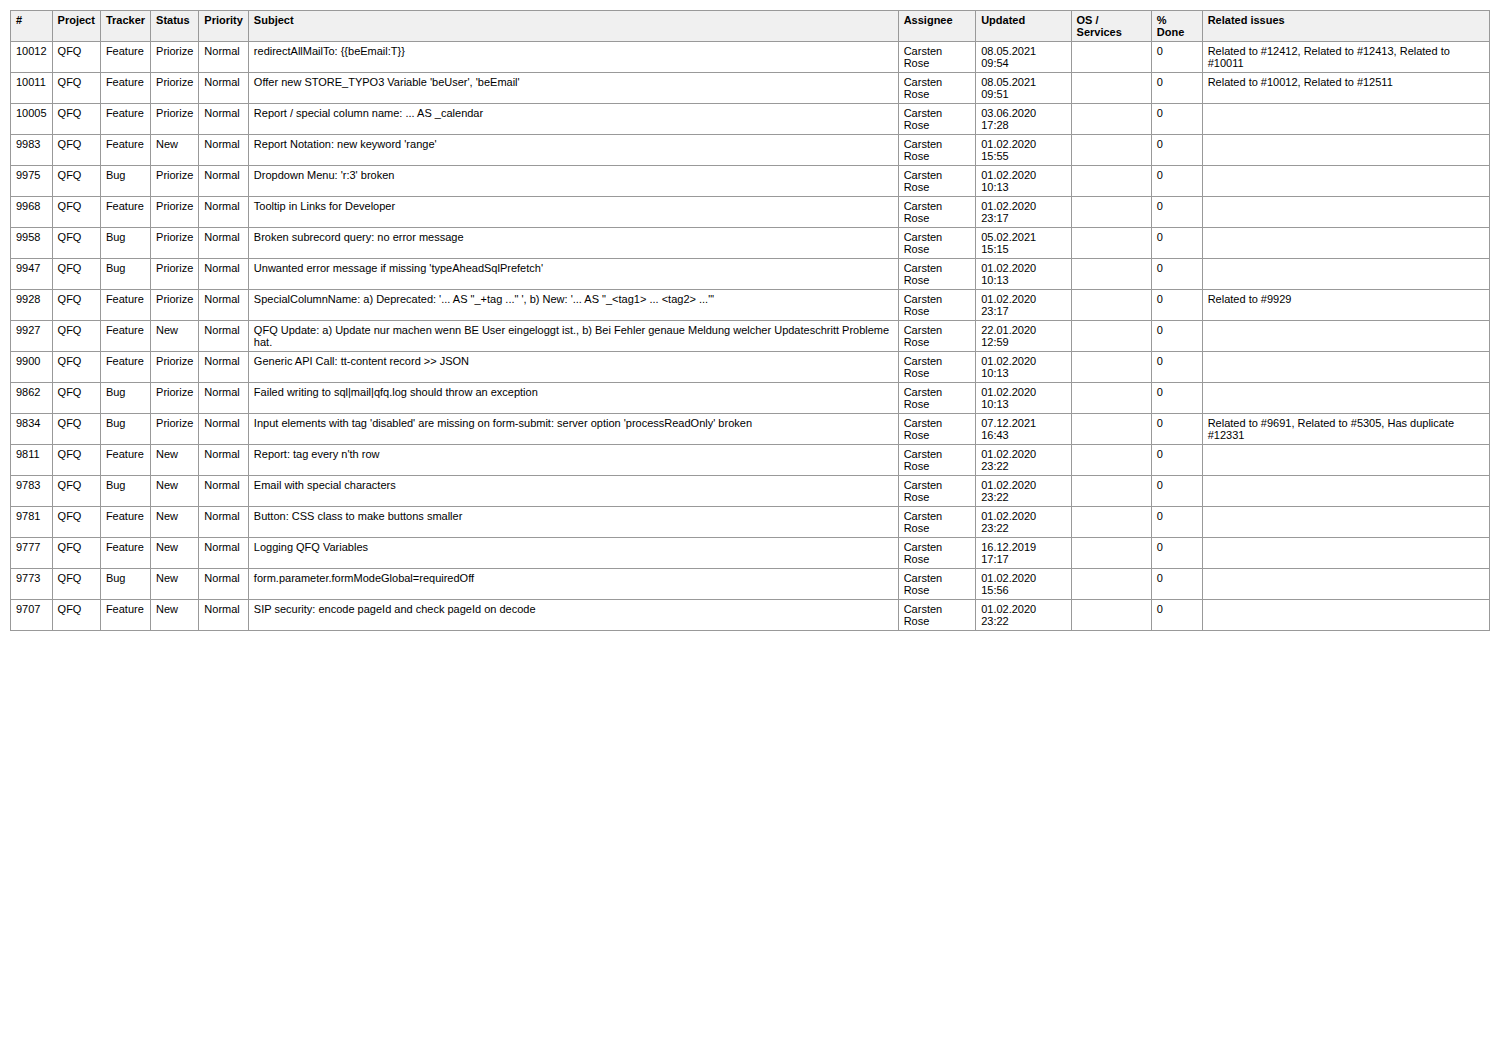| # | Project | Tracker | Status | Priority | Subject | Assignee | Updated | OS / Services | % Done | Related issues |
| --- | --- | --- | --- | --- | --- | --- | --- | --- | --- | --- |
| 10012 | QFQ | Feature | Priorize | Normal | redirectAllMailTo: {{beEmail:T}} | Carsten Rose | 08.05.2021 09:54 | | 0 | Related to #12412, Related to #12413, Related to #10011 |
| 10011 | QFQ | Feature | Priorize | Normal | Offer new STORE_TYPO3 Variable 'beUser', 'beEmail' | Carsten Rose | 08.05.2021 09:51 | | 0 | Related to #10012, Related to #12511 |
| 10005 | QFQ | Feature | Priorize | Normal | Report / special column name: ... AS _calendar | Carsten Rose | 03.06.2020 17:28 | | 0 | |
| 9983 | QFQ | Feature | New | Normal | Report Notation: new keyword 'range' | Carsten Rose | 01.02.2020 15:55 | | 0 | |
| 9975 | QFQ | Bug | Priorize | Normal | Dropdown Menu: 'r:3' broken | Carsten Rose | 01.02.2020 10:13 | | 0 | |
| 9968 | QFQ | Feature | Priorize | Normal | Tooltip in Links for Developer | Carsten Rose | 01.02.2020 23:17 | | 0 | |
| 9958 | QFQ | Bug | Priorize | Normal | Broken subrecord query: no error message | Carsten Rose | 05.02.2021 15:15 | | 0 | |
| 9947 | QFQ | Bug | Priorize | Normal | Unwanted error message if missing 'typeAheadSqlPrefetch' | Carsten Rose | 01.02.2020 10:13 | | 0 | |
| 9928 | QFQ | Feature | Priorize | Normal | SpecialColumnName: a) Deprecated: '... AS "_+tag ..." ', b) New: '... AS "_<tag1> ... <tag2> ..."' | Carsten Rose | 01.02.2020 23:17 | | 0 | Related to #9929 |
| 9927 | QFQ | Feature | New | Normal | QFQ Update: a) Update nur machen wenn BE User eingeloggt ist., b) Bei Fehler genaue Meldung welcher Updateschritt Probleme hat. | Carsten Rose | 22.01.2020 12:59 | | 0 | |
| 9900 | QFQ | Feature | Priorize | Normal | Generic API Call: tt-content record >> JSON | Carsten Rose | 01.02.2020 10:13 | | 0 | |
| 9862 | QFQ | Bug | Priorize | Normal | Failed writing to sql/mail/qfq.log should throw an exception | Carsten Rose | 01.02.2020 10:13 | | 0 | |
| 9834 | QFQ | Bug | Priorize | Normal | Input elements with tag 'disabled' are missing on form-submit: server option 'processReadOnly' broken | Carsten Rose | 07.12.2021 16:43 | | 0 | Related to #9691, Related to #5305, Has duplicate #12331 |
| 9811 | QFQ | Feature | New | Normal | Report: tag every n'th row | Carsten Rose | 01.02.2020 23:22 | | 0 | |
| 9783 | QFQ | Bug | New | Normal | Email with special characters | Carsten Rose | 01.02.2020 23:22 | | 0 | |
| 9781 | QFQ | Feature | New | Normal | Button: CSS class to make buttons smaller | Carsten Rose | 01.02.2020 23:22 | | 0 | |
| 9777 | QFQ | Feature | New | Normal | Logging QFQ Variables | Carsten Rose | 16.12.2019 17:17 | | 0 | |
| 9773 | QFQ | Bug | New | Normal | form.parameter.formModeGlobal=requiredOff | Carsten Rose | 01.02.2020 15:56 | | 0 | |
| 9707 | QFQ | Feature | New | Normal | SIP security: encode pageId and check pageId on decode | Carsten Rose | 01.02.2020 23:22 | | 0 | |